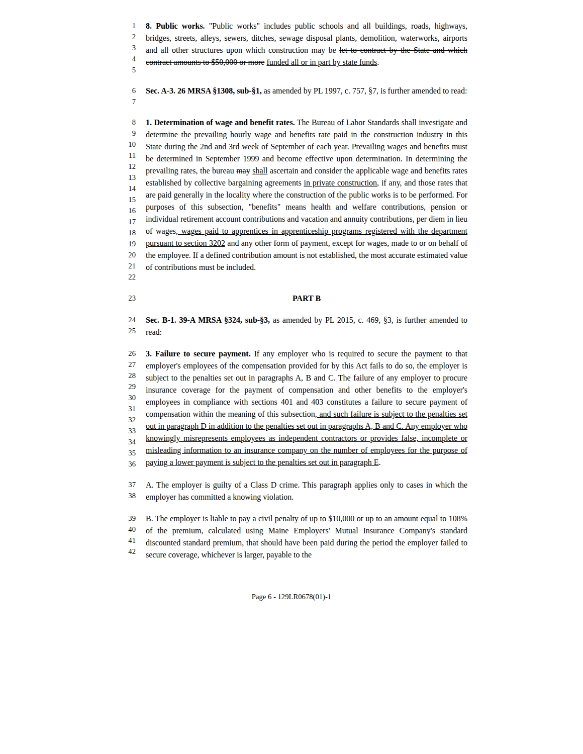1
2
3
4
5
8. Public works. "Public works" includes public schools and all buildings, roads, highways, bridges, streets, alleys, sewers, ditches, sewage disposal plants, demolition, waterworks, airports and all other structures upon which construction may be let to contract by the State and which contract amounts to $50,000 or more funded all or in part by state funds.
6
7
Sec. A-3. 26 MRSA §1308, sub-§1, as amended by PL 1997, c. 757, §7, is further amended to read:
8
9
10
11
12
13
14
15
16
17
18
19
20
21
22
1. Determination of wage and benefit rates. The Bureau of Labor Standards shall investigate and determine the prevailing hourly wage and benefits rate paid in the construction industry in this State during the 2nd and 3rd week of September of each year. Prevailing wages and benefits must be determined in September 1999 and become effective upon determination. In determining the prevailing rates, the bureau may shall ascertain and consider the applicable wage and benefits rates established by collective bargaining agreements in private construction, if any, and those rates that are paid generally in the locality where the construction of the public works is to be performed. For purposes of this subsection, "benefits" means health and welfare contributions, pension or individual retirement account contributions and vacation and annuity contributions, per diem in lieu of wages, wages paid to apprentices in apprenticeship programs registered with the department pursuant to section 3202 and any other form of payment, except for wages, made to or on behalf of the employee. If a defined contribution amount is not established, the most accurate estimated value of contributions must be included.
23
PART B
24
25
Sec. B-1. 39-A MRSA §324, sub-§3, as amended by PL 2015, c. 469, §3, is further amended to read:
26
27
28
29
30
31
32
33
34
35
36
3. Failure to secure payment. If any employer who is required to secure the payment to that employer's employees of the compensation provided for by this Act fails to do so, the employer is subject to the penalties set out in paragraphs A, B and C. The failure of any employer to procure insurance coverage for the payment of compensation and other benefits to the employer's employees in compliance with sections 401 and 403 constitutes a failure to secure payment of compensation within the meaning of this subsection, and such failure is subject to the penalties set out in paragraph D in addition to the penalties set out in paragraphs A, B and C. Any employer who knowingly misrepresents employees as independent contractors or provides false, incomplete or misleading information to an insurance company on the number of employees for the purpose of paying a lower payment is subject to the penalties set out in paragraph E.
37
38
A. The employer is guilty of a Class D crime. This paragraph applies only to cases in which the employer has committed a knowing violation.
39
40
41
42
B. The employer is liable to pay a civil penalty of up to $10,000 or up to an amount equal to 108% of the premium, calculated using Maine Employers' Mutual Insurance Company's standard discounted standard premium, that should have been paid during the period the employer failed to secure coverage, whichever is larger, payable to the
Page 6 - 129LR0678(01)-1